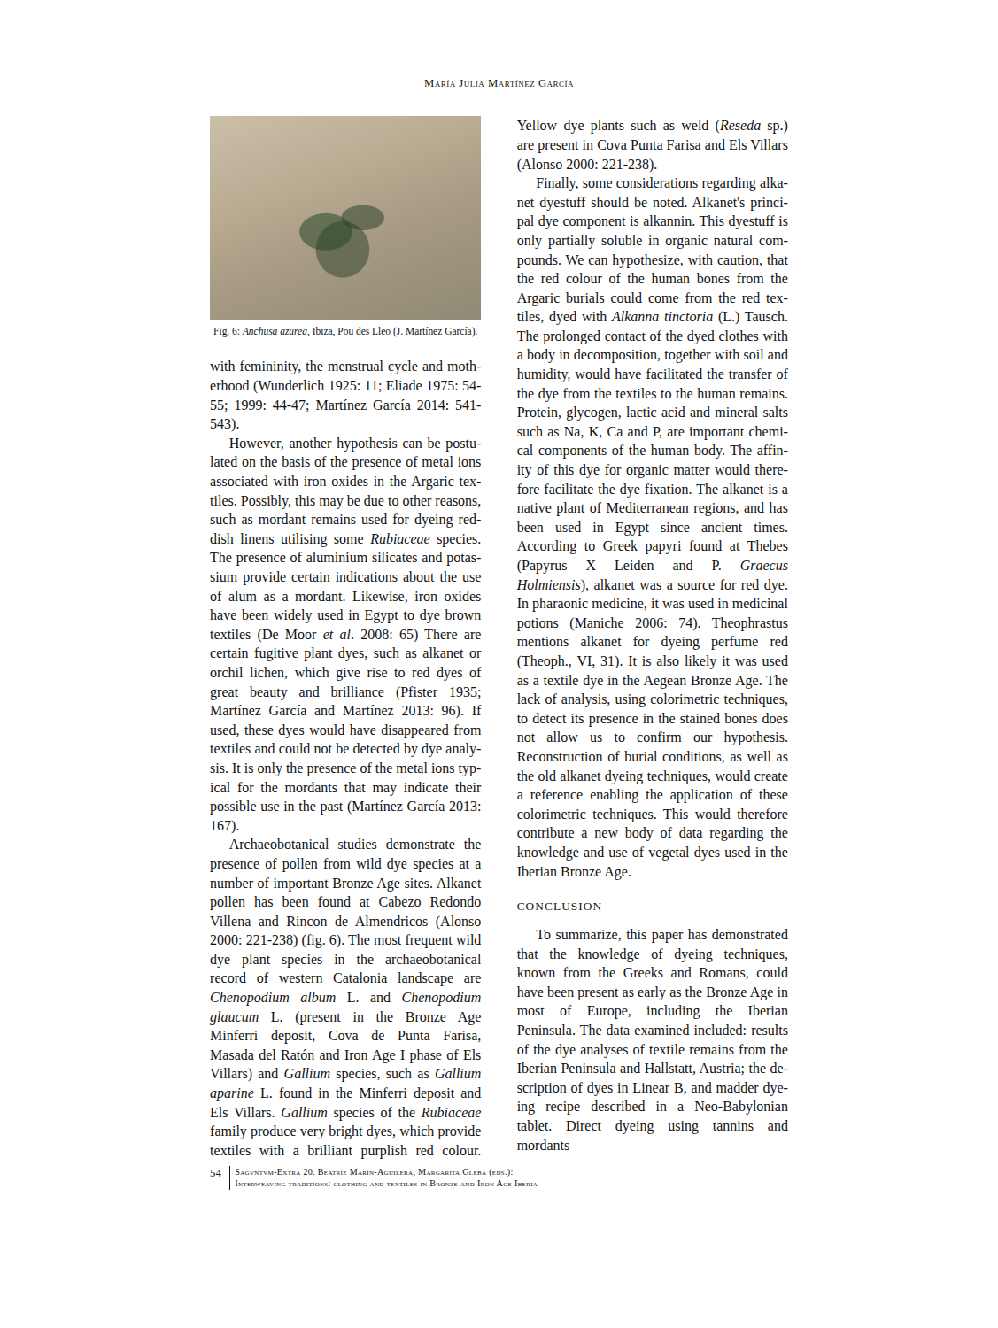María Julia Martínez García
Fig. 6: Anchusa azurea, Ibiza, Pou des Lleo (J. Martínez García).
with femininity, the menstrual cycle and motherhood (Wunderlich 1925: 11; Eliade 1975: 54-55; 1999: 44-47; Martínez García 2014: 541-543).
However, another hypothesis can be postulated on the basis of the presence of metal ions associated with iron oxides in the Argaric textiles. Possibly, this may be due to other reasons, such as mordant remains used for dyeing reddish linens utilising some Rubiaceae species. The presence of aluminium silicates and potassium provide certain indications about the use of alum as a mordant. Likewise, iron oxides have been widely used in Egypt to dye brown textiles (De Moor et al. 2008: 65) There are certain fugitive plant dyes, such as alkanet or orchil lichen, which give rise to red dyes of great beauty and brilliance (Pfister 1935; Martínez García and Martínez 2013: 96). If used, these dyes would have disappeared from textiles and could not be detected by dye analysis. It is only the presence of the metal ions typical for the mordants that may indicate their possible use in the past (Martínez García 2013: 167).
Archaeobotanical studies demonstrate the presence of pollen from wild dye species at a number of important Bronze Age sites. Alkanet pollen has been found at Cabezo Redondo Villena and Rincon de Almendricos (Alonso 2000: 221-238) (fig. 6). The most frequent wild dye plant species in the archaeobotanical record of western Catalonia landscape are Chenopodium album L. and Chenopodium glaucum L. (present in the Bronze Age Minferri deposit, Cova de Punta Farisa, Masada del Ratón and Iron Age I phase of Els Villars) and Gallium species, such as Gallium aparine L. found in the Minferri deposit and Els Villars. Gallium species of the Rubiaceae family produce very bright dyes, which provide textiles with a brilliant purplish red colour. Yellow dye plants such as weld (Reseda sp.) are present in Cova Punta Farisa and Els Villars (Alonso 2000: 221-238).
Finally, some considerations regarding alkanet dyestuff should be noted. Alkanet's principal dye component is alkannin. This dyestuff is only partially soluble in organic natural compounds. We can hypothesize, with caution, that the red colour of the human bones from the Argaric burials could come from the red textiles, dyed with Alkanna tinctoria (L.) Tausch. The prolonged contact of the dyed clothes with a body in decomposition, together with soil and humidity, would have facilitated the transfer of the dye from the textiles to the human remains. Protein, glycogen, lactic acid and mineral salts such as Na, K, Ca and P, are important chemical components of the human body. The affinity of this dye for organic matter would therefore facilitate the dye fixation. The alkanet is a native plant of Mediterranean regions, and has been used in Egypt since ancient times. According to Greek papyri found at Thebes (Papyrus X Leiden and P. Graecus Holmiensis), alkanet was a source for red dye. In pharaonic medicine, it was used in medicinal potions (Maniche 2006: 74). Theophrastus mentions alkanet for dyeing perfume red (Theoph., VI, 31). It is also likely it was used as a textile dye in the Aegean Bronze Age. The lack of analysis, using colorimetric techniques, to detect its presence in the stained bones does not allow us to confirm our hypothesis. Reconstruction of burial conditions, as well as the old alkanet dyeing techniques, would create a reference enabling the application of these colorimetric techniques. This would therefore contribute a new body of data regarding the knowledge and use of vegetal dyes used in the Iberian Bronze Age.
CONCLUSION
To summarize, this paper has demonstrated that the knowledge of dyeing techniques, known from the Greeks and Romans, could have been present as early as the Bronze Age in most of Europe, including the Iberian Peninsula. The data examined included: results of the dye analyses of textile remains from the Iberian Peninsula and Hallstatt, Austria; the description of dyes in Linear B, and madder dyeing recipe described in a Neo-Babylonian tablet. Direct dyeing using tannins and mordants
54
Sagvntvm-Extra 20. Beatriz Marín-Aguilera, Margarita Gleba (eds.):
Interweaving traditions: clothing and textiles in Bronze and Iron Age Iberia